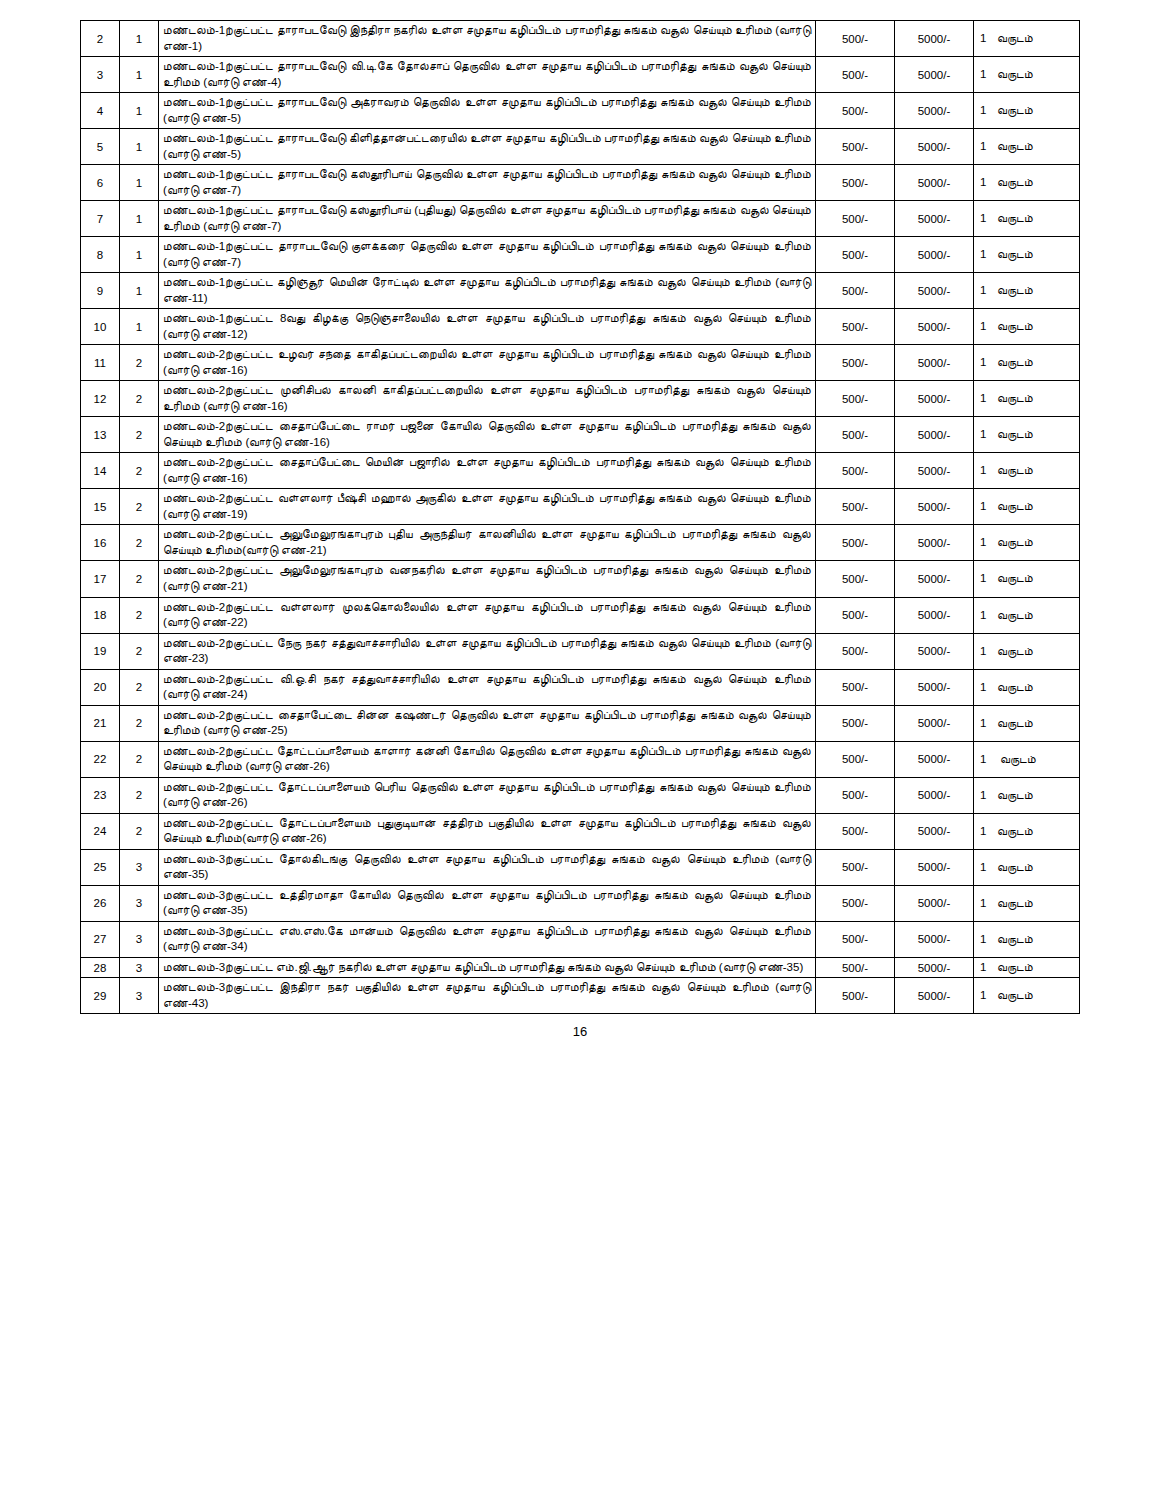| 2 | 1 | மண்டலம்-1ற்குட்பட்ட தாராபடவேடு இந்திரா நகரில் உள்ள சமுதாய கழிப்பிடம் பராமரித்து சுங்கம் வசூல் செய்யும் உரிமம் (வார்டு எண்-1) | 500/- | 5000/- | 1 வருடம் |
| 3 | 1 | மண்டலம்-1ற்குட்பட்ட தாராபடவேடு வி.டி.கே தோல்சாப் தெருவில் உள்ள சமுதாய கழிப்பிடம் பராமரித்து சுங்கம் வசூல் செய்யும் உரிமம் (வார்டு எண்-4) | 500/- | 5000/- | 1 வருடம் |
| 4 | 1 | மண்டலம்-1ற்குட்பட்ட தாராபடவேடு அக்ராவரம் தெருவில் உள்ள சமுதாய கழிப்பிடம் பராமரித்து சுங்கம் வசூல் செய்யும் உரிமம் (வார்டு எண்-5) | 500/- | 5000/- | 1 வருடம் |
| 5 | 1 | மண்டலம்-1ற்குட்பட்ட தாராபடவேடு கிளித்தான்பட்டரையில் உள்ள சமுதாய கழிப்பிடம் பராமரித்து சுங்கம் வசூல் செய்யும் உரிமம் (வார்டு எண்-5) | 500/- | 5000/- | 1 வருடம் |
| 6 | 1 | மண்டலம்-1ற்குட்பட்ட தாராபடவேடு கஸ்தூரிபாய் தெருவில் உள்ள சமுதாய கழிப்பிடம் பராமரித்து சுங்கம் வசூல் செய்யும் உரிமம் (வார்டு எண்-7) | 500/- | 5000/- | 1 வருடம் |
| 7 | 1 | மண்டலம்-1ற்குட்பட்ட தாராபடவேடு கஸ்தூரிபாய் (புதியது) தெருவில் உள்ள சமுதாய கழிப்பிடம் பராமரித்து சுங்கம் வசூல் செய்யும் உரிமம் (வார்டு எண்-7) | 500/- | 5000/- | 1 வருடம் |
| 8 | 1 | மண்டலம்-1ற்குட்பட்ட தாராபடவேடு குளக்கரை தெருவில் உள்ள சமுதாய கழிப்பிடம் பராமரித்து சுங்கம் வசூல் செய்யும் உரிமம் (வார்டு எண்-7) | 500/- | 5000/- | 1 வருடம் |
| 9 | 1 | மண்டலம்-1ற்குட்பட்ட கழிஞ்சூர் மெயின் ரோட்டில் உள்ள சமுதாய கழிப்பிடம் பராமரித்து சுங்கம் வசூல் செய்யும் உரிமம் (வார்டு எண்-11) | 500/- | 5000/- | 1 வருடம் |
| 10 | 1 | மண்டலம்-1ற்குட்பட்ட 8வது கிழக்கு நெடுஞ்சாலையில் உள்ள சமுதாய கழிப்பிடம் பராமரித்து சுங்கம் வசூல் செய்யும் உரிமம் (வார்டு எண்-12) | 500/- | 5000/- | 1 வருடம் |
| 11 | 2 | மண்டலம்-2ற்குட்பட்ட உழவர் சந்தை காகிதப்பட்டறையில் உள்ள சமுதாய கழிப்பிடம் பராமரித்து சுங்கம் வசூல் செய்யும் உரிமம் (வார்டு எண்-16) | 500/- | 5000/- | 1 வருடம் |
| 12 | 2 | மண்டலம்-2ற்குட்பட்ட முனிசிபல் காலனி காகிதப்பட்டறையில் உள்ள சமுதாய கழிப்பிடம் பராமரித்து சுங்கம் வசூல் செய்யும் உரிமம் (வார்டு எண்-16) | 500/- | 5000/- | 1 வருடம் |
| 13 | 2 | மண்டலம்-2ற்குட்பட்ட சைதாப்பேட்டை ராமர் பஜனை கோயில் தெருவில் உள்ள சமுதாய கழிப்பிடம் பராமரித்து சுங்கம் வசூல் செய்யும் உரிமம் (வார்டு எண்-16) | 500/- | 5000/- | 1 வருடம் |
| 14 | 2 | மண்டலம்-2ற்குட்பட்ட சைதாப்பேட்டை மெயின் பஜாரில் உள்ள சமுதாய கழிப்பிடம் பராமரித்து சுங்கம் வசூல் செய்யும் உரிமம் (வார்டு எண்-16) | 500/- | 5000/- | 1 வருடம் |
| 15 | 2 | மண்டலம்-2ற்குட்பட்ட வள்ளலார் பீஷ்சி மஹால் அருகில் உள்ள சமுதாய கழிப்பிடம் பராமரித்து சுங்கம் வசூல் செய்யும் உரிமம் (வார்டு எண்-19) | 500/- | 5000/- | 1 வருடம் |
| 16 | 2 | மண்டலம்-2ற்குட்பட்ட அலுமேலுரங்காபுரம் புதிய அருந்தியர் காலனியில் உள்ள சமுதாய கழிப்பிடம் பராமரித்து சுங்கம் வசூல் செய்யும் உரிமம்(வார்டு எண்-21) | 500/- | 5000/- | 1 வருடம் |
| 17 | 2 | மண்டலம்-2ற்குட்பட்ட அலுமேலுரங்காபுரம் வனநகரில் உள்ள சமுதாய கழிப்பிடம் பராமரித்து சுங்கம் வசூல் செய்யும் உரிமம் (வார்டு எண்-21) | 500/- | 5000/- | 1 வருடம் |
| 18 | 2 | மண்டலம்-2ற்குட்பட்ட வள்ளலார் முலக்கொல்லையில் உள்ள சமுதாய கழிப்பிடம் பராமரித்து சுங்கம் வசூல் செய்யும் உரிமம் (வார்டு எண்-22) | 500/- | 5000/- | 1 வருடம் |
| 19 | 2 | மண்டலம்-2ற்குட்பட்ட நேரு நகர் சத்துவாச்சாரியில் உள்ள சமுதாய கழிப்பிடம் பராமரித்து சுங்கம் வசூல் செய்யும் உரிமம் (வார்டு எண்-23) | 500/- | 5000/- | 1 வருடம் |
| 20 | 2 | மண்டலம்-2ற்குட்பட்ட வி.ஒ.சி நகர் சத்துவாச்சாரியில் உள்ள சமுதாய கழிப்பிடம் பராமரித்து சுங்கம் வசூல் செய்யும் உரிமம் (வார்டு எண்-24) | 500/- | 5000/- | 1 வருடம் |
| 21 | 2 | மண்டலம்-2ற்குட்பட்ட சைதாபேட்டை சின்ன கஷண்டர் தெருவில் உள்ள சமுதாய கழிப்பிடம் பராமரித்து சுங்கம் வசூல் செய்யும் உரிமம் (வார்டு எண்-25) | 500/- | 5000/- | 1 வருடம் |
| 22 | 2 | மண்டலம்-2ற்குட்பட்ட தோட்டப்பாளையம் காளார் கன்னி கோயில் தெருவில் உள்ள சமுதாய கழிப்பிடம் பராமரித்து சுங்கம் வசூல் செய்யும் உரிமம் (வார்டு எண்-26) | 500/- | 5000/- | 1 வருடம் |
| 23 | 2 | மண்டலம்-2ற்குட்பட்ட தோட்டப்பாளையம் பெரிய தெருவில் உள்ள சமுதாய கழிப்பிடம் பராமரித்து சுங்கம் வசூல் செய்யும் உரிமம் (வார்டு எண்-26) | 500/- | 5000/- | 1 வருடம் |
| 24 | 2 | மண்டலம்-2ற்குட்பட்ட தோட்டப்பாளையம் புதுகுடியான் சத்திரம் பகுதியில் உள்ள சமுதாய கழிப்பிடம் பராமரித்து சுங்கம் வசூல் செய்யும் உரிமம்(வார்டு எண்-26) | 500/- | 5000/- | 1 வருடம் |
| 25 | 3 | மண்டலம்-3ற்குட்பட்ட தோல்கிடங்கு தெருவில் உள்ள சமுதாய கழிப்பிடம் பராமரித்து சுங்கம் வசூல் செய்யும் உரிமம் (வார்டு எண்-35) | 500/- | 5000/- | 1 வருடம் |
| 26 | 3 | மண்டலம்-3ற்குட்பட்ட உத்திரமாதா கோயில் தெருவில் உள்ள சமுதாய கழிப்பிடம் பராமரித்து சுங்கம் வசூல் செய்யும் உரிமம் (வார்டு எண்-35) | 500/- | 5000/- | 1 வருடம் |
| 27 | 3 | மண்டலம்-3ற்குட்பட்ட எஸ்.எஸ்.கே மான்யம் தெருவில் உள்ள சமுதாய கழிப்பிடம் பராமரித்து சுங்கம் வசூல் செய்யும் உரிமம் (வார்டு எண்-34) | 500/- | 5000/- | 1 வருடம் |
| 28 | 3 | மண்டலம்-3ற்குட்பட்ட எம்.ஜி.ஆர் நகரில் உள்ள சமுதாய கழிப்பிடம் பராமரித்து சுங்கம் வசூல் செய்யும் உரிமம் (வார்டு எண்-35) | 500/- | 5000/- | 1 வருடம் |
| 29 | 3 | மண்டலம்-3ற்குட்பட்ட இந்திரா நகர் பகுதியில் உள்ள சமுதாய கழிப்பிடம் பராமரித்து சுங்கம் வசூல் செய்யும் உரிமம் (வார்டு எண்-43) | 500/- | 5000/- | 1 வருடம் |
16